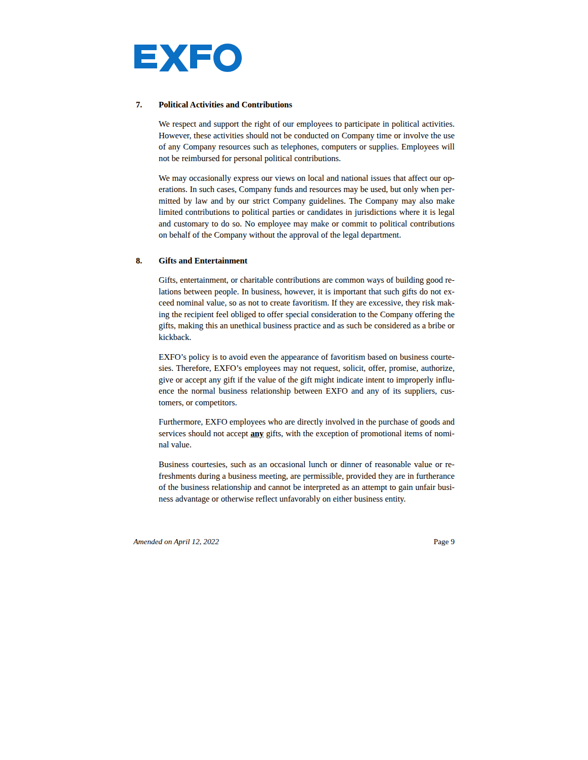7. Political Activities and Contributions
We respect and support the right of our employees to participate in political activities. However, these activities should not be conducted on Company time or involve the use of any Company resources such as telephones, computers or supplies. Employees will not be reimbursed for personal political contributions.
We may occasionally express our views on local and national issues that affect our operations. In such cases, Company funds and resources may be used, but only when permitted by law and by our strict Company guidelines. The Company may also make limited contributions to political parties or candidates in jurisdictions where it is legal and customary to do so. No employee may make or commit to political contributions on behalf of the Company without the approval of the legal department.
8. Gifts and Entertainment
Gifts, entertainment, or charitable contributions are common ways of building good relations between people. In business, however, it is important that such gifts do not exceed nominal value, so as not to create favoritism. If they are excessive, they risk making the recipient feel obliged to offer special consideration to the Company offering the gifts, making this an unethical business practice and as such be considered as a bribe or kickback.
EXFO’s policy is to avoid even the appearance of favoritism based on business courtesies. Therefore, EXFO’s employees may not request, solicit, offer, promise, authorize, give or accept any gift if the value of the gift might indicate intent to improperly influence the normal business relationship between EXFO and any of its suppliers, customers, or competitors.
Furthermore, EXFO employees who are directly involved in the purchase of goods and services should not accept any gifts, with the exception of promotional items of nominal value.
Business courtesies, such as an occasional lunch or dinner of reasonable value or refreshments during a business meeting, are permissible, provided they are in furtherance of the business relationship and cannot be interpreted as an attempt to gain unfair business advantage or otherwise reflect unfavorably on either business entity.
Amended on April 12, 2022
Page 9